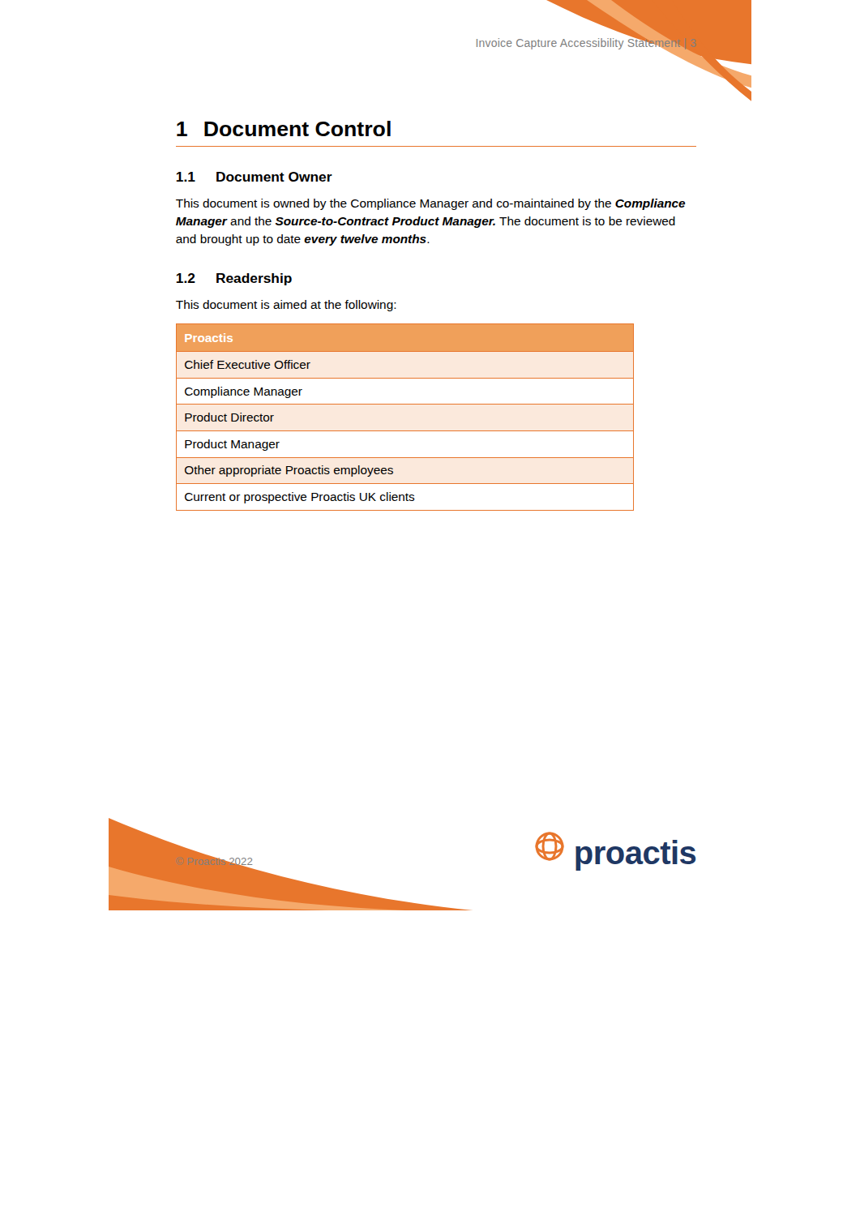Invoice Capture Accessibility Statement | 3
1 Document Control
1.1 Document Owner
This document is owned by the Compliance Manager and co-maintained by the Compliance Manager and the Source-to-Contract Product Manager. The document is to be reviewed and brought up to date every twelve months.
1.2 Readership
This document is aimed at the following:
| Proactis |
| --- |
| Chief Executive Officer |
| Compliance Manager |
| Product Director |
| Product Manager |
| Other appropriate Proactis employees |
| Current or prospective Proactis UK clients |
© Proactis 2022
proactis